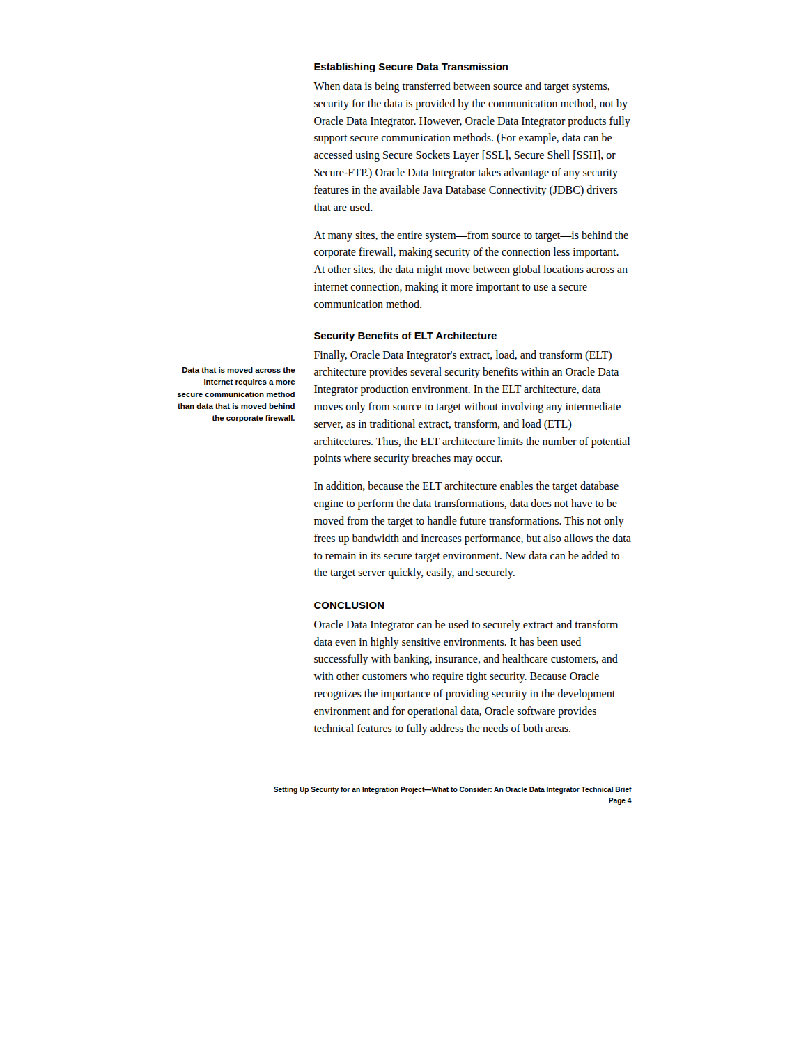Data that is moved across the internet requires a more secure communication method than data that is moved behind the corporate firewall.
Establishing Secure Data Transmission
When data is being transferred between source and target systems, security for the data is provided by the communication method, not by Oracle Data Integrator. However, Oracle Data Integrator products fully support secure communication methods. (For example, data can be accessed using Secure Sockets Layer [SSL], Secure Shell [SSH], or Secure-FTP.) Oracle Data Integrator takes advantage of any security features in the available Java Database Connectivity (JDBC) drivers that are used.
At many sites, the entire system—from source to target—is behind the corporate firewall, making security of the connection less important. At other sites, the data might move between global locations across an internet connection, making it more important to use a secure communication method.
Security Benefits of ELT Architecture
Finally, Oracle Data Integrator's extract, load, and transform (ELT) architecture provides several security benefits within an Oracle Data Integrator production environment. In the ELT architecture, data moves only from source to target without involving any intermediate server, as in traditional extract, transform, and load (ETL) architectures. Thus, the ELT architecture limits the number of potential points where security breaches may occur.
In addition, because the ELT architecture enables the target database engine to perform the data transformations, data does not have to be moved from the target to handle future transformations. This not only frees up bandwidth and increases performance, but also allows the data to remain in its secure target environment. New data can be added to the target server quickly, easily, and securely.
CONCLUSION
Oracle Data Integrator can be used to securely extract and transform data even in highly sensitive environments. It has been used successfully with banking, insurance, and healthcare customers, and with other customers who require tight security. Because Oracle recognizes the importance of providing security in the development environment and for operational data, Oracle software provides technical features to fully address the needs of both areas.
Setting Up Security for an Integration Project—What to Consider: An Oracle Data Integrator Technical Brief
Page 4